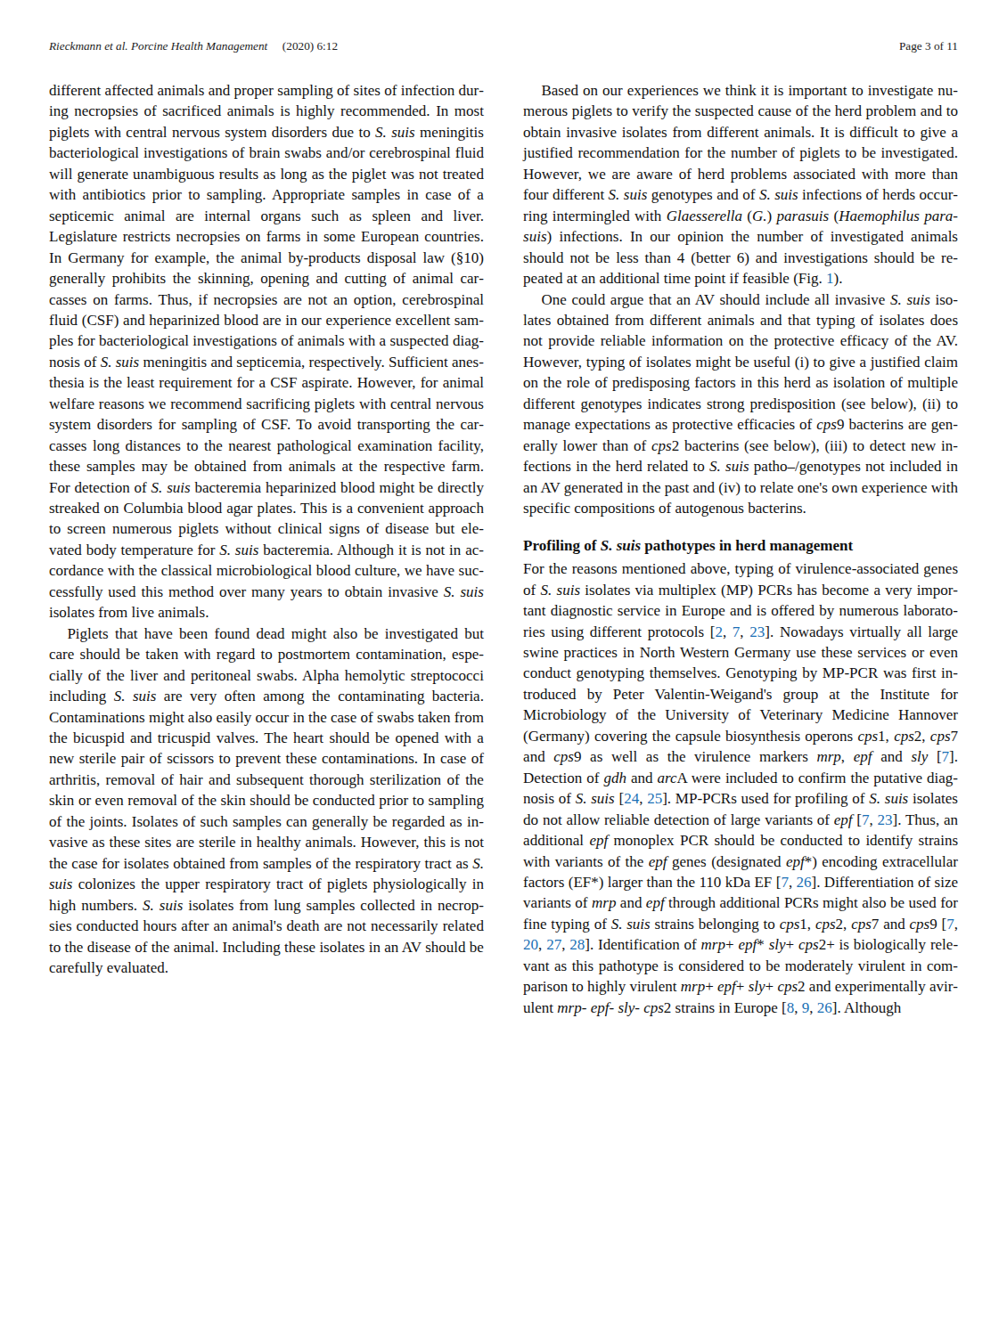Rieckmann et al. Porcine Health Management (2020) 6:12
Page 3 of 11
different affected animals and proper sampling of sites of infection during necropsies of sacrificed animals is highly recommended. In most piglets with central nervous system disorders due to S. suis meningitis bacteriological investigations of brain swabs and/or cerebrospinal fluid will generate unambiguous results as long as the piglet was not treated with antibiotics prior to sampling. Appropriate samples in case of a septicemic animal are internal organs such as spleen and liver. Legislature restricts necropsies on farms in some European countries. In Germany for example, the animal by-products disposal law (§10) generally prohibits the skinning, opening and cutting of animal carcasses on farms. Thus, if necropsies are not an option, cerebrospinal fluid (CSF) and heparinized blood are in our experience excellent samples for bacteriological investigations of animals with a suspected diagnosis of S. suis meningitis and septicemia, respectively. Sufficient anesthesia is the least requirement for a CSF aspirate. However, for animal welfare reasons we recommend sacrificing piglets with central nervous system disorders for sampling of CSF. To avoid transporting the carcasses long distances to the nearest pathological examination facility, these samples may be obtained from animals at the respective farm. For detection of S. suis bacteremia heparinized blood might be directly streaked on Columbia blood agar plates. This is a convenient approach to screen numerous piglets without clinical signs of disease but elevated body temperature for S. suis bacteremia. Although it is not in accordance with the classical microbiological blood culture, we have successfully used this method over many years to obtain invasive S. suis isolates from live animals.
Piglets that have been found dead might also be investigated but care should be taken with regard to postmortem contamination, especially of the liver and peritoneal swabs. Alpha hemolytic streptococci including S. suis are very often among the contaminating bacteria. Contaminations might also easily occur in the case of swabs taken from the bicuspid and tricuspid valves. The heart should be opened with a new sterile pair of scissors to prevent these contaminations. In case of arthritis, removal of hair and subsequent thorough sterilization of the skin or even removal of the skin should be conducted prior to sampling of the joints. Isolates of such samples can generally be regarded as invasive as these sites are sterile in healthy animals. However, this is not the case for isolates obtained from samples of the respiratory tract as S. suis colonizes the upper respiratory tract of piglets physiologically in high numbers. S. suis isolates from lung samples collected in necropsies conducted hours after an animal's death are not necessarily related to the disease of the animal. Including these isolates in an AV should be carefully evaluated.
Based on our experiences we think it is important to investigate numerous piglets to verify the suspected cause of the herd problem and to obtain invasive isolates from different animals. It is difficult to give a justified recommendation for the number of piglets to be investigated. However, we are aware of herd problems associated with more than four different S. suis genotypes and of S. suis infections of herds occurring intermingled with Glaesserella (G.) parasuis (Haemophilus parasuis) infections. In our opinion the number of investigated animals should not be less than 4 (better 6) and investigations should be repeated at an additional time point if feasible (Fig. 1).
One could argue that an AV should include all invasive S. suis isolates obtained from different animals and that typing of isolates does not provide reliable information on the protective efficacy of the AV. However, typing of isolates might be useful (i) to give a justified claim on the role of predisposing factors in this herd as isolation of multiple different genotypes indicates strong predisposition (see below), (ii) to manage expectations as protective efficacies of cps9 bacterins are generally lower than of cps2 bacterins (see below), (iii) to detect new infections in the herd related to S. suis patho–/genotypes not included in an AV generated in the past and (iv) to relate one's own experience with specific compositions of autogenous bacterins.
Profiling of S. suis pathotypes in herd management
For the reasons mentioned above, typing of virulence-associated genes of S. suis isolates via multiplex (MP) PCRs has become a very important diagnostic service in Europe and is offered by numerous laboratories using different protocols [2, 7, 23]. Nowadays virtually all large swine practices in North Western Germany use these services or even conduct genotyping themselves. Genotyping by MP-PCR was first introduced by Peter Valentin-Weigand's group at the Institute for Microbiology of the University of Veterinary Medicine Hannover (Germany) covering the capsule biosynthesis operons cps1, cps2, cps7 and cps9 as well as the virulence markers mrp, epf and sly [7]. Detection of gdh and arc A were included to confirm the putative diagnosis of S. suis [24, 25]. MP-PCRs used for profiling of S. suis isolates do not allow reliable detection of large variants of epf [7, 23]. Thus, an additional epf monoplex PCR should be conducted to identify strains with variants of the epf genes (designated epf*) encoding extracellular factors (EF*) larger than the 110 kDa EF [7, 26]. Differentiation of size variants of mrp and epf through additional PCRs might also be used for fine typing of S. suis strains belonging to cps1, cps2, cps7 and cps9 [7, 20, 27, 28]. Identification of mrp+ epf* sly+ cps2+ is biologically relevant as this pathotype is considered to be moderately virulent in comparison to highly virulent mrp+ epf+ sly+ cps2 and experimentally avirulent mrp- epf- sly- cps2 strains in Europe [8, 9, 26]. Although